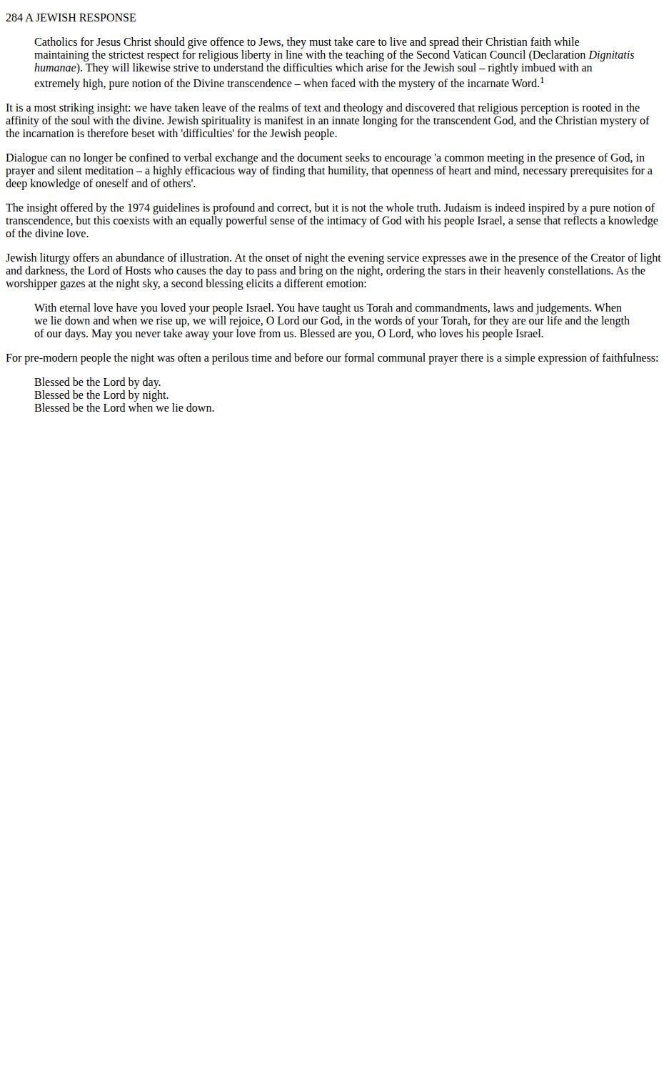284 A JEWISH RESPONSE
Catholics for Jesus Christ should give offence to Jews, they must take care to live and spread their Christian faith while maintaining the strictest respect for religious liberty in line with the teaching of the Second Vatican Council (Declaration Dignitatis humanae). They will likewise strive to understand the difficulties which arise for the Jewish soul – rightly imbued with an extremely high, pure notion of the Divine transcendence – when faced with the mystery of the incarnate Word.1
It is a most striking insight: we have taken leave of the realms of text and theology and discovered that religious perception is rooted in the affinity of the soul with the divine. Jewish spirituality is manifest in an innate longing for the transcendent God, and the Christian mystery of the incarnation is therefore beset with 'difficulties' for the Jewish people.
Dialogue can no longer be confined to verbal exchange and the document seeks to encourage 'a common meeting in the presence of God, in prayer and silent meditation – a highly efficacious way of finding that humility, that openness of heart and mind, necessary prerequisites for a deep knowledge of oneself and of others'.
The insight offered by the 1974 guidelines is profound and correct, but it is not the whole truth. Judaism is indeed inspired by a pure notion of transcendence, but this coexists with an equally powerful sense of the intimacy of God with his people Israel, a sense that reflects a knowledge of the divine love.
Jewish liturgy offers an abundance of illustration. At the onset of night the evening service expresses awe in the presence of the Creator of light and darkness, the Lord of Hosts who causes the day to pass and bring on the night, ordering the stars in their heavenly constellations. As the worshipper gazes at the night sky, a second blessing elicits a different emotion:
With eternal love have you loved your people Israel. You have taught us Torah and commandments, laws and judgements. When we lie down and when we rise up, we will rejoice, O Lord our God, in the words of your Torah, for they are our life and the length of our days. May you never take away your love from us. Blessed are you, O Lord, who loves his people Israel.
For pre-modern people the night was often a perilous time and before our formal communal prayer there is a simple expression of faithfulness:
Blessed be the Lord by day.
Blessed be the Lord by night.
Blessed be the Lord when we lie down.